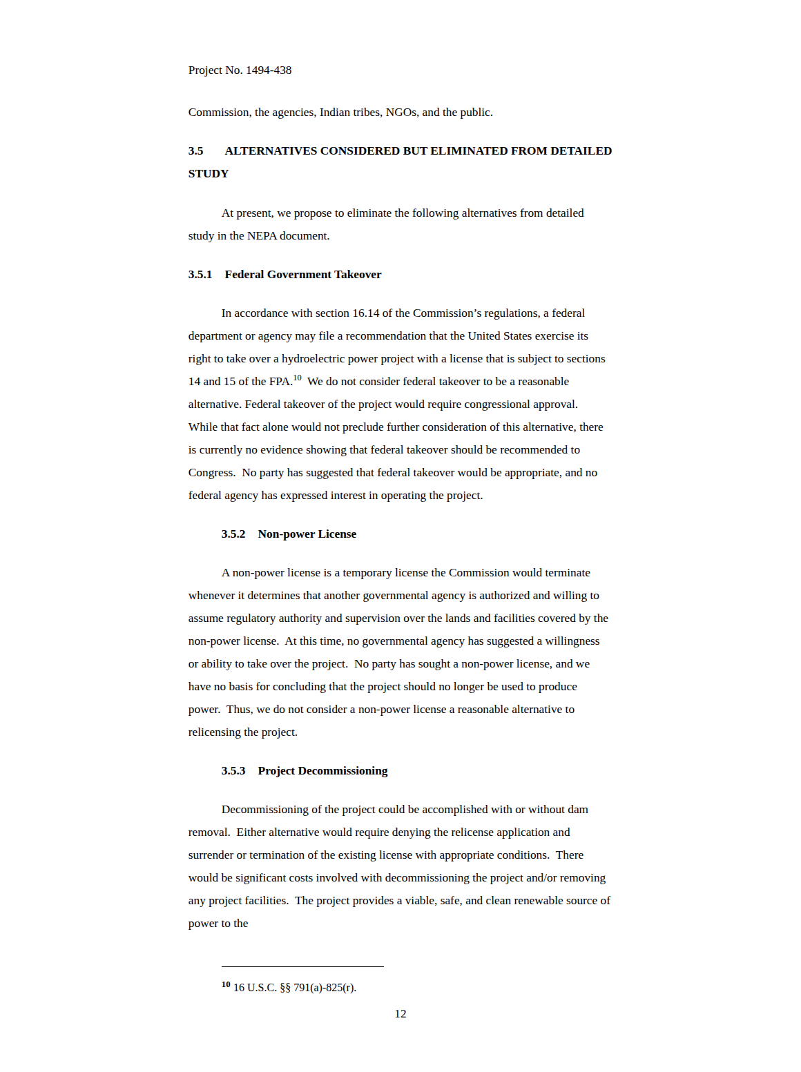Project No. 1494-438
Commission, the agencies, Indian tribes, NGOs, and the public.
3.5 ALTERNATIVES CONSIDERED BUT ELIMINATED FROM DETAILED STUDY
At present, we propose to eliminate the following alternatives from detailed study in the NEPA document.
3.5.1 Federal Government Takeover
In accordance with section 16.14 of the Commission’s regulations, a federal department or agency may file a recommendation that the United States exercise its right to take over a hydroelectric power project with a license that is subject to sections 14 and 15 of the FPA.10 We do not consider federal takeover to be a reasonable alternative. Federal takeover of the project would require congressional approval. While that fact alone would not preclude further consideration of this alternative, there is currently no evidence showing that federal takeover should be recommended to Congress. No party has suggested that federal takeover would be appropriate, and no federal agency has expressed interest in operating the project.
3.5.2 Non-power License
A non-power license is a temporary license the Commission would terminate whenever it determines that another governmental agency is authorized and willing to assume regulatory authority and supervision over the lands and facilities covered by the non-power license. At this time, no governmental agency has suggested a willingness or ability to take over the project. No party has sought a non-power license, and we have no basis for concluding that the project should no longer be used to produce power. Thus, we do not consider a non-power license a reasonable alternative to relicensing the project.
3.5.3 Project Decommissioning
Decommissioning of the project could be accomplished with or without dam removal. Either alternative would require denying the relicense application and surrender or termination of the existing license with appropriate conditions. There would be significant costs involved with decommissioning the project and/or removing any project facilities. The project provides a viable, safe, and clean renewable source of power to the
1016 U.S.C. §§ 791(a)-825(r).
12